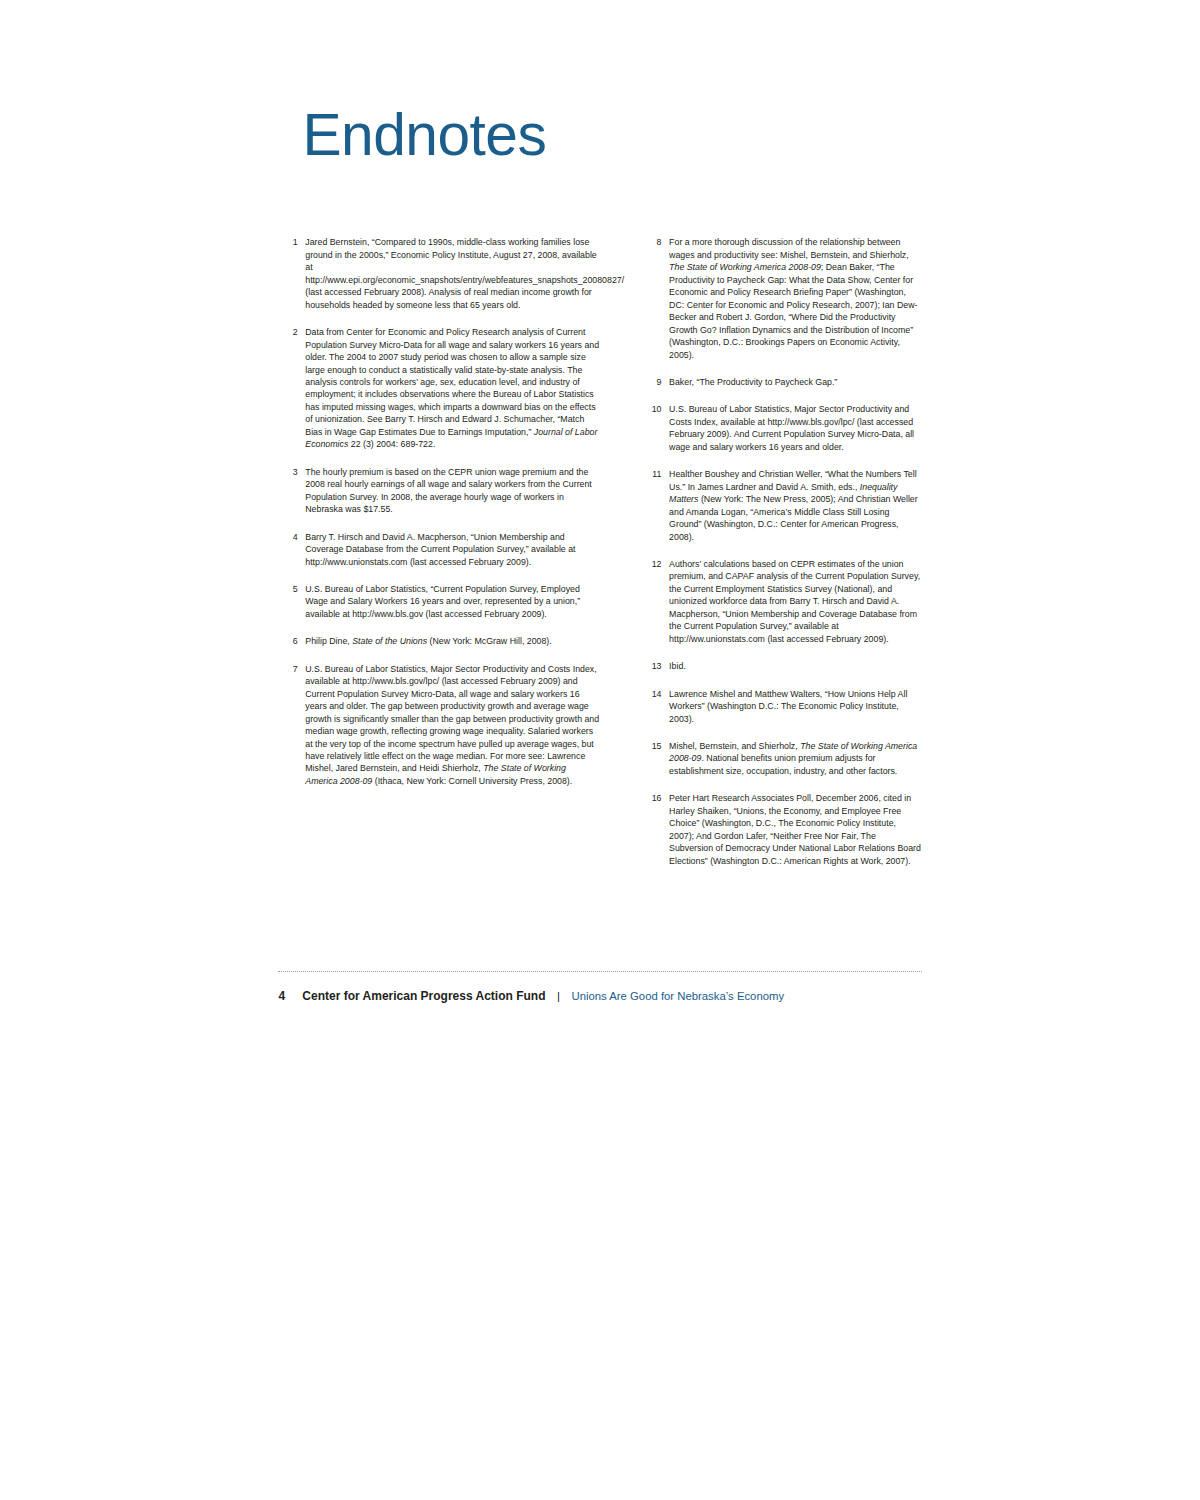Endnotes
1 Jared Bernstein, “Compared to 1990s, middle-class working families lose ground in the 2000s,” Economic Policy Institute, August 27, 2008, available at http://www.epi.org/economic_snapshots/entry/webfeatures_snapshots_20080827/ (last accessed February 2008). Analysis of real median income growth for households headed by someone less that 65 years old.
2 Data from Center for Economic and Policy Research analysis of Current Population Survey Micro-Data for all wage and salary workers 16 years and older. The 2004 to 2007 study period was chosen to allow a sample size large enough to conduct a statistically valid state-by-state analysis. The analysis controls for workers’ age, sex, education level, and industry of employment; it includes observations where the Bureau of Labor Statistics has imputed missing wages, which imparts a downward bias on the effects of unionization. See Barry T. Hirsch and Edward J. Schumacher, “Match Bias in Wage Gap Estimates Due to Earnings Imputation,” Journal of Labor Economics 22 (3) 2004: 689-722.
3 The hourly premium is based on the CEPR union wage premium and the 2008 real hourly earnings of all wage and salary workers from the Current Population Survey. In 2008, the average hourly wage of workers in Nebraska was $17.55.
4 Barry T. Hirsch and David A. Macpherson, “Union Membership and Coverage Database from the Current Population Survey,” available at http://www.unionstats.com (last accessed February 2009).
5 U.S. Bureau of Labor Statistics, “Current Population Survey, Employed Wage and Salary Workers 16 years and over, represented by a union,” available at http://www.bls.gov (last accessed February 2009).
6 Philip Dine, State of the Unions (New York: McGraw Hill, 2008).
7 U.S. Bureau of Labor Statistics, Major Sector Productivity and Costs Index, available at http://www.bls.gov/lpc/ (last accessed February 2009) and Current Population Survey Micro-Data, all wage and salary workers 16 years and older. The gap between productivity growth and average wage growth is significantly smaller than the gap between productivity growth and median wage growth, reflecting growing wage inequality. Salaried workers at the very top of the income spectrum have pulled up average wages, but have relatively little effect on the wage median. For more see: Lawrence Mishel, Jared Bernstein, and Heidi Shierholz, The State of Working America 2008-09 (Ithaca, New York: Cornell University Press, 2008).
8 For a more thorough discussion of the relationship between wages and productivity see: Mishel, Bernstein, and Shierholz, The State of Working America 2008-09; Dean Baker, “The Productivity to Paycheck Gap: What the Data Show, Center for Economic and Policy Research Briefing Paper” (Washington, DC: Center for Economic and Policy Research, 2007); Ian Dew-Becker and Robert J. Gordon, “Where Did the Productivity Growth Go? Inflation Dynamics and the Distribution of Income” (Washington, D.C.: Brookings Papers on Economic Activity, 2005).
9 Baker, “The Productivity to Paycheck Gap.”
10 U.S. Bureau of Labor Statistics, Major Sector Productivity and Costs Index, available at http://www.bls.gov/lpc/ (last accessed February 2009). And Current Population Survey Micro-Data, all wage and salary workers 16 years and older.
11 Healther Boushey and Christian Weller, “What the Numbers Tell Us.” In James Lardner and David A. Smith, eds., Inequality Matters (New York: The New Press, 2005); And Christian Weller and Amanda Logan, “America’s Middle Class Still Losing Ground” (Washington, D.C.: Center for American Progress, 2008).
12 Authors’ calculations based on CEPR estimates of the union premium, and CAPAF analysis of the Current Population Survey, the Current Employment Statistics Survey (National), and unionized workforce data from Barry T. Hirsch and David A. Macpherson, “Union Membership and Coverage Database from the Current Population Survey,” available at http://ww.unionstats.com (last accessed February 2009).
13 Ibid.
14 Lawrence Mishel and Matthew Walters, “How Unions Help All Workers” (Washington D.C.: The Economic Policy Institute, 2003).
15 Mishel, Bernstein, and Shierholz, The State of Working America 2008-09. National benefits union premium adjusts for establishment size, occupation, industry, and other factors.
16 Peter Hart Research Associates Poll, December 2006, cited in Harley Shaiken, “Unions, the Economy, and Employee Free Choice” (Washington, D.C., The Economic Policy Institute, 2007); And Gordon Lafer, “Neither Free Nor Fair, The Subversion of Democracy Under National Labor Relations Board Elections” (Washington D.C.: American Rights at Work, 2007).
4 Center for American Progress Action Fund | Unions Are Good for Nebraska’s Economy